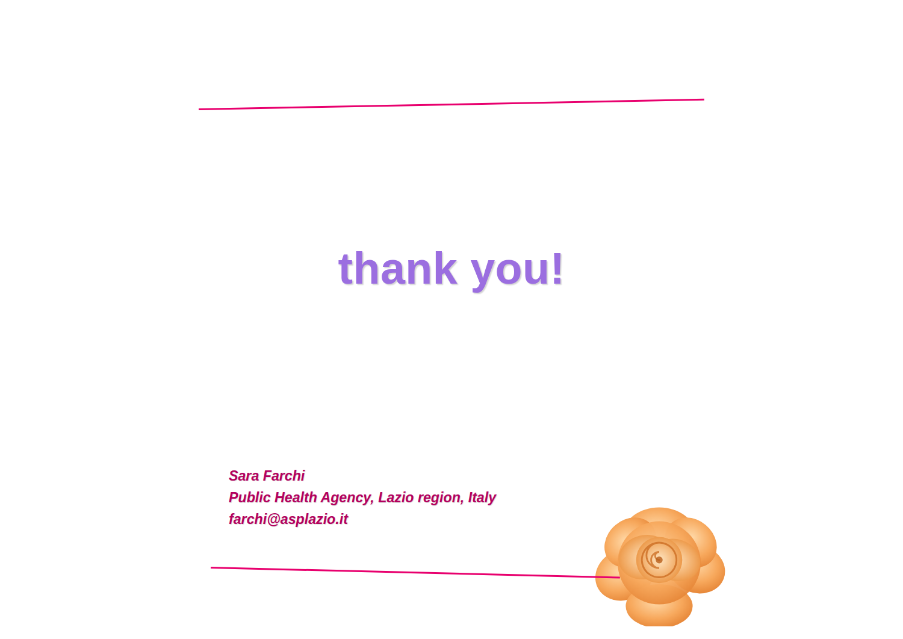thank you!
Sara Farchi
Public Health Agency, Lazio region, Italy
farchi@asplazio.it